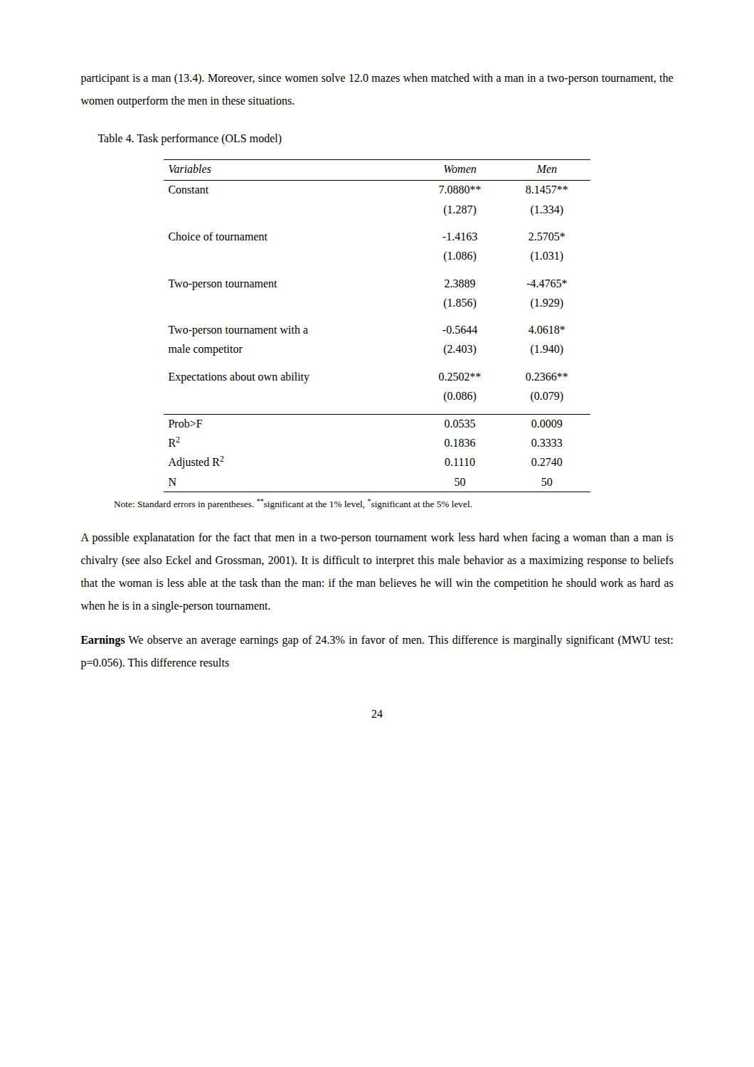participant is a man (13.4). Moreover, since women solve 12.0 mazes when matched with a man in a two-person tournament, the women outperform the men in these situations.
Table 4. Task performance (OLS model)
| Variables | Women | Men |
| Constant | 7.0880** | 8.1457** |
| | (1.287) | (1.334) |
| Choice of tournament | -1.4163 | 2.5705* |
| | (1.086) | (1.031) |
| Two-person tournament | 2.3889 | -4.4765* |
| | (1.856) | (1.929) |
| Two-person tournament with a | -0.5644 | 4.0618* |
| male competitor | (2.403) | (1.940) |
| Expectations about own ability | 0.2502** | 0.2366** |
| | (0.086) | (0.079) |
| Prob>F | 0.0535 | 0.0009 |
| R 2 | 0.1836 | 0.3333 |
| Adjusted R 2 | 0.1110 | 0.2740 |
| N | 50 | 50 |
Note: Standard errors in parentheses. **significant at the 1% level, *significant at the 5% level.
A possible explanatation for the fact that men in a two-person tournament work less hard when facing a woman than a man is chivalry (see also Eckel and Grossman, 2001). It is difficult to interpret this male behavior as a maximizing response to beliefs that the woman is less able at the task than the man: if the man believes he will win the competition he should work as hard as when he is in a single-person tournament.
Earnings We observe an average earnings gap of 24.3% in favor of men. This difference is marginally significant (MWU test: p=0.056). This difference results
24